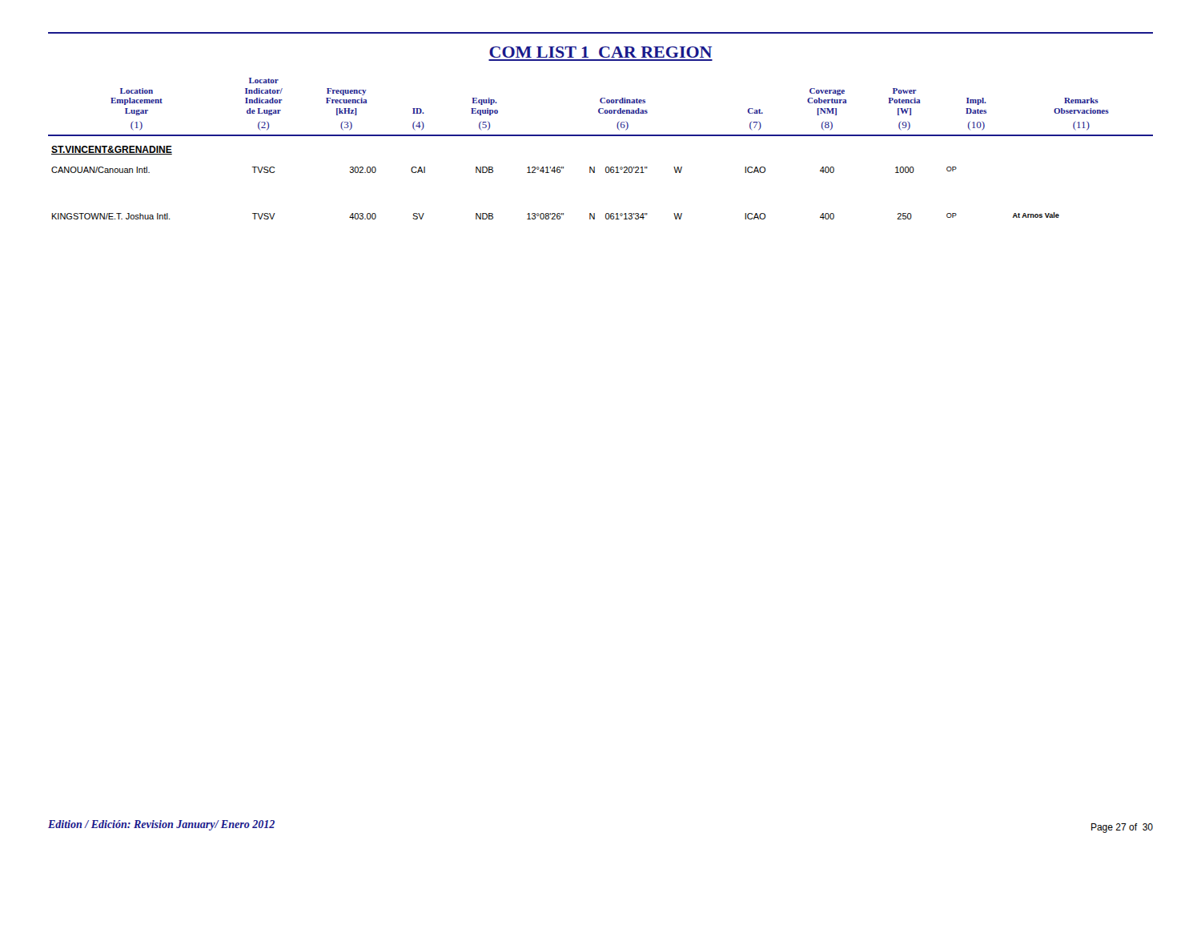COM LIST 1 CAR REGION
| Location Emplacement Lugar | Locator Indicator/ Indicador de Lugar | Frequency Frecuencia [kHz] | ID. | Equip. Equipo | Coordinates Coordenadas | Cat. | Coverage Cobertura [NM] | Power Potencia [W] | Impl. Dates | Remarks Observaciones |
| --- | --- | --- | --- | --- | --- | --- | --- | --- | --- | --- |
| (1) | (2) | (3) | (4) | (5) | (6) | (7) | (8) | (9) | (10) | (11) |
| ST.VINCENT&GRENADINE |
| CANOUAN/Canouan Intl. | TVSC | 302.00 | CAI | NDB | 12°41'46" N 061°20'21" W | ICAO | 400 | 1000 | OP | |
| KINGSTOWN/E.T. Joshua Intl. | TVSV | 403.00 | SV | NDB | 13°08'26" N 061°13'34" W | ICAO | 400 | 250 | OP | At Arnos Vale |
Edition / Edición: Revision January/ Enero 2012 Page 27 of 30